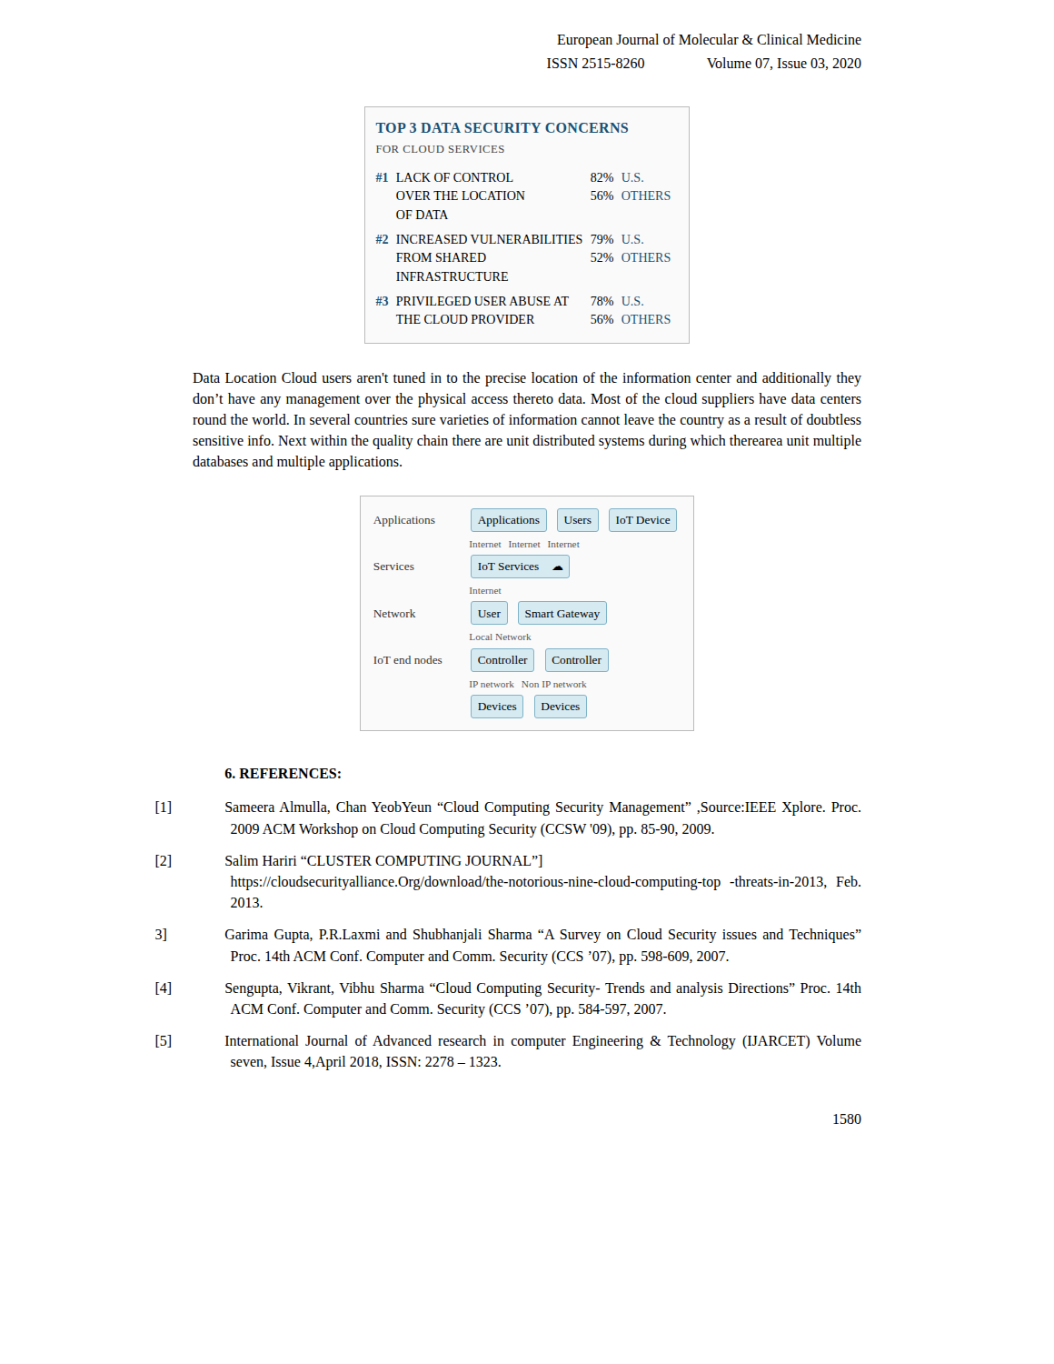European Journal of Molecular & Clinical Medicine ISSN 2515-8260 Volume 07, Issue 03, 2020
TOP 3 DATA SECURITY CONCERNS
FOR CLOUD SERVICES
| #1 | LACK OF CONTROL OVER THE LOCATION OF DATA | 82% 56% | U.S. OTHERS |
| #2 | INCREASED VULNERABILITIES FROM SHARED INFRASTRUCTURE | 79% 52% | U.S. OTHERS |
| #3 | PRIVILEGED USER ABUSE AT THE CLOUD PROVIDER | 78% 56% | U.S. OTHERS |
Data Location Cloud users aren't tuned in to the precise location of the information center and additionally they don’t have any management over the physical access thereto data. Most of the cloud suppliers have data centers round the world. In several countries sure varieties of information cannot leave the country as a result of doubtless sensitive info. Next within the quality chain there are unit distributed systems during which therearea unit multiple databases and multiple applications.
Applications Applications Users IoT Device Internet Internet Internet Services IoT Services ☁ Internet Network User Smart Gateway Local Network IoT end nodes Controller Controller IP network Non IP network Devices Devices
6. REFERENCES:
[1] Sameera Almulla, Chan YeobYeun “Cloud Computing Security Management” ,Source:IEEE Xplore. Proc. 2009 ACM Workshop on Cloud Computing Security (CCSW '09), pp. 85-90, 2009.
[2] Salim Hariri “CLUSTER COMPUTING JOURNAL”]
https://cloudsecurityalliance.Org/download/the-notorious-nine-cloud-computing-top -threats-in-2013, Feb. 2013.
3] Garima Gupta, P.R.Laxmi and Shubhanjali Sharma “A Survey on Cloud Security issues and Techniques” Proc. 14th ACM Conf. Computer and Comm. Security (CCS ’07), pp. 598-609, 2007.
[4] Sengupta, Vikrant, Vibhu Sharma “Cloud Computing Security- Trends and analysis Directions” Proc. 14th ACM Conf. Computer and Comm. Security (CCS ’07), pp. 584-597, 2007.
[5] International Journal of Advanced research in computer Engineering & Technology (IJARCET) Volume seven, Issue 4,April 2018, ISSN: 2278 – 1323.
1580